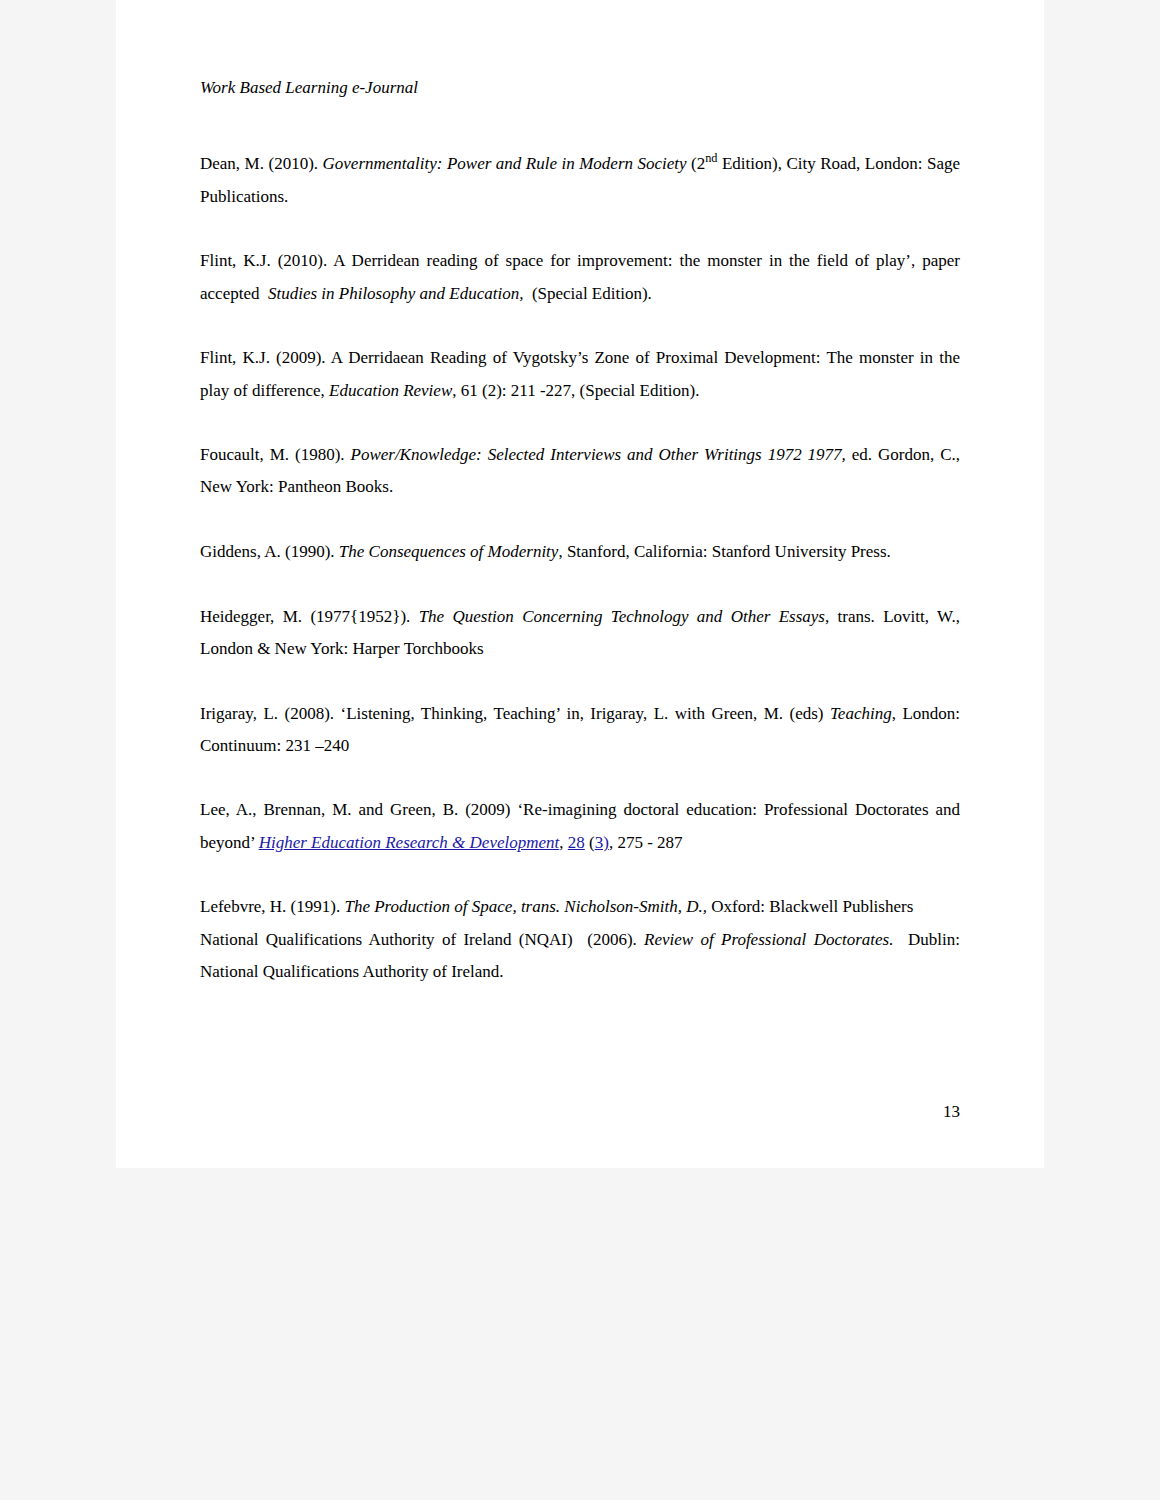Work Based Learning e-Journal
Dean, M. (2010). Governmentality: Power and Rule in Modern Society (2nd Edition), City Road, London: Sage Publications.
Flint, K.J. (2010). A Derridean reading of space for improvement: the monster in the field of play’, paper accepted Studies in Philosophy and Education, (Special Edition).
Flint, K.J. (2009). A Derridaean Reading of Vygotsky’s Zone of Proximal Development: The monster in the play of difference, Education Review, 61 (2): 211 -227, (Special Edition).
Foucault, M. (1980). Power/Knowledge: Selected Interviews and Other Writings 1972 1977, ed. Gordon, C., New York: Pantheon Books.
Giddens, A. (1990). The Consequences of Modernity, Stanford, California: Stanford University Press.
Heidegger, M. (1977{1952}). The Question Concerning Technology and Other Essays, trans. Lovitt, W., London & New York: Harper Torchbooks
Irigaray, L. (2008). ‘Listening, Thinking, Teaching’ in, Irigaray, L. with Green, M. (eds) Teaching, London: Continuum: 231 –240
Lee, A., Brennan, M. and Green, B. (2009) ‘Re-imagining doctoral education: Professional Doctorates and beyond’ Higher Education Research & Development, 28 (3), 275 - 287
Lefebvre, H. (1991). The Production of Space, trans. Nicholson-Smith, D., Oxford: Blackwell Publishers
National Qualifications Authority of Ireland (NQAI) (2006). Review of Professional Doctorates. Dublin: National Qualifications Authority of Ireland.
13